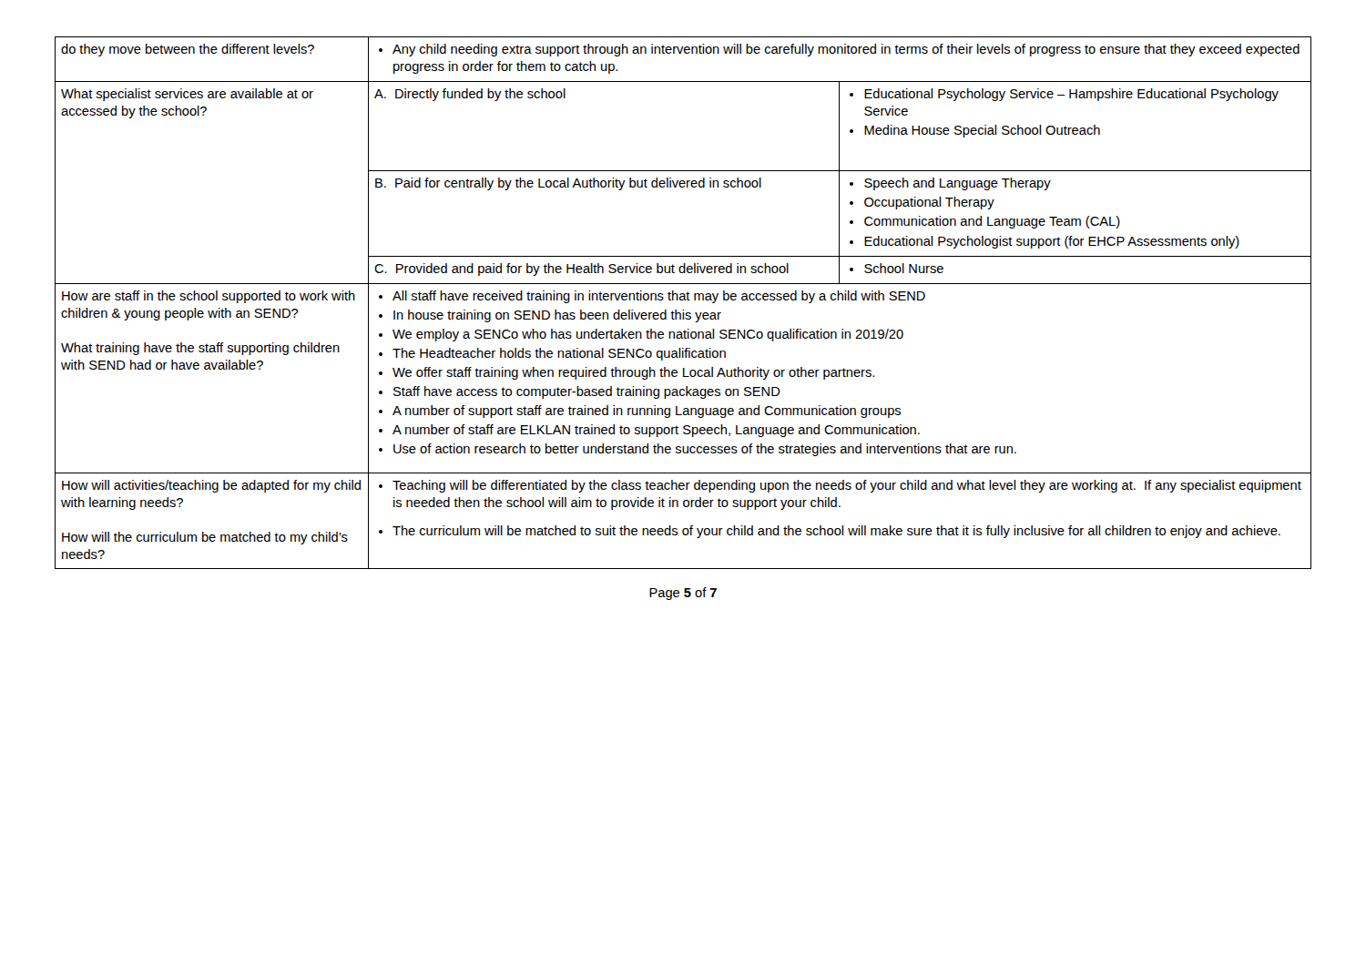| do they move between the different levels? | Any child needing extra support through an intervention will be carefully monitored in terms of their levels of progress to ensure that they exceed expected progress in order for them to catch up. |
| What specialist services are available at or accessed by the school? | A. Directly funded by the school | Educational Psychology Service – Hampshire Educational Psychology Service Medina House Special School Outreach |
| B. Paid for centrally by the Local Authority but delivered in school | Speech and Language Therapy Occupational Therapy Communication and Language Team (CAL) Educational Psychologist support (for EHCP Assessments only) |
| C. Provided and paid for by the Health Service but delivered in school | School Nurse |
| How are staff in the school supported to work with children & young people with an SEND? What training have the staff supporting children with SEND had or have available? | All staff have received training in interventions that may be accessed by a child with SEND In house training on SEND has been delivered this year We employ a SENCo who has undertaken the national SENCo qualification in 2019/20 The Headteacher holds the national SENCo qualification We offer staff training when required through the Local Authority or other partners. Staff have access to computer-based training packages on SEND A number of support staff are trained in running Language and Communication groups A number of staff are ELKLAN trained to support Speech, Language and Communication. Use of action research to better understand the successes of the strategies and interventions that are run. |
| How will activities/teaching be adapted for my child with learning needs? How will the curriculum be matched to my child’s needs? | Teaching will be differentiated by the class teacher depending upon the needs of your child and what level they are working at. If any specialist equipment is needed then the school will aim to provide it in order to support your child. The curriculum will be matched to suit the needs of your child and the school will make sure that it is fully inclusive for all children to enjoy and achieve. |
Page 5 of 7